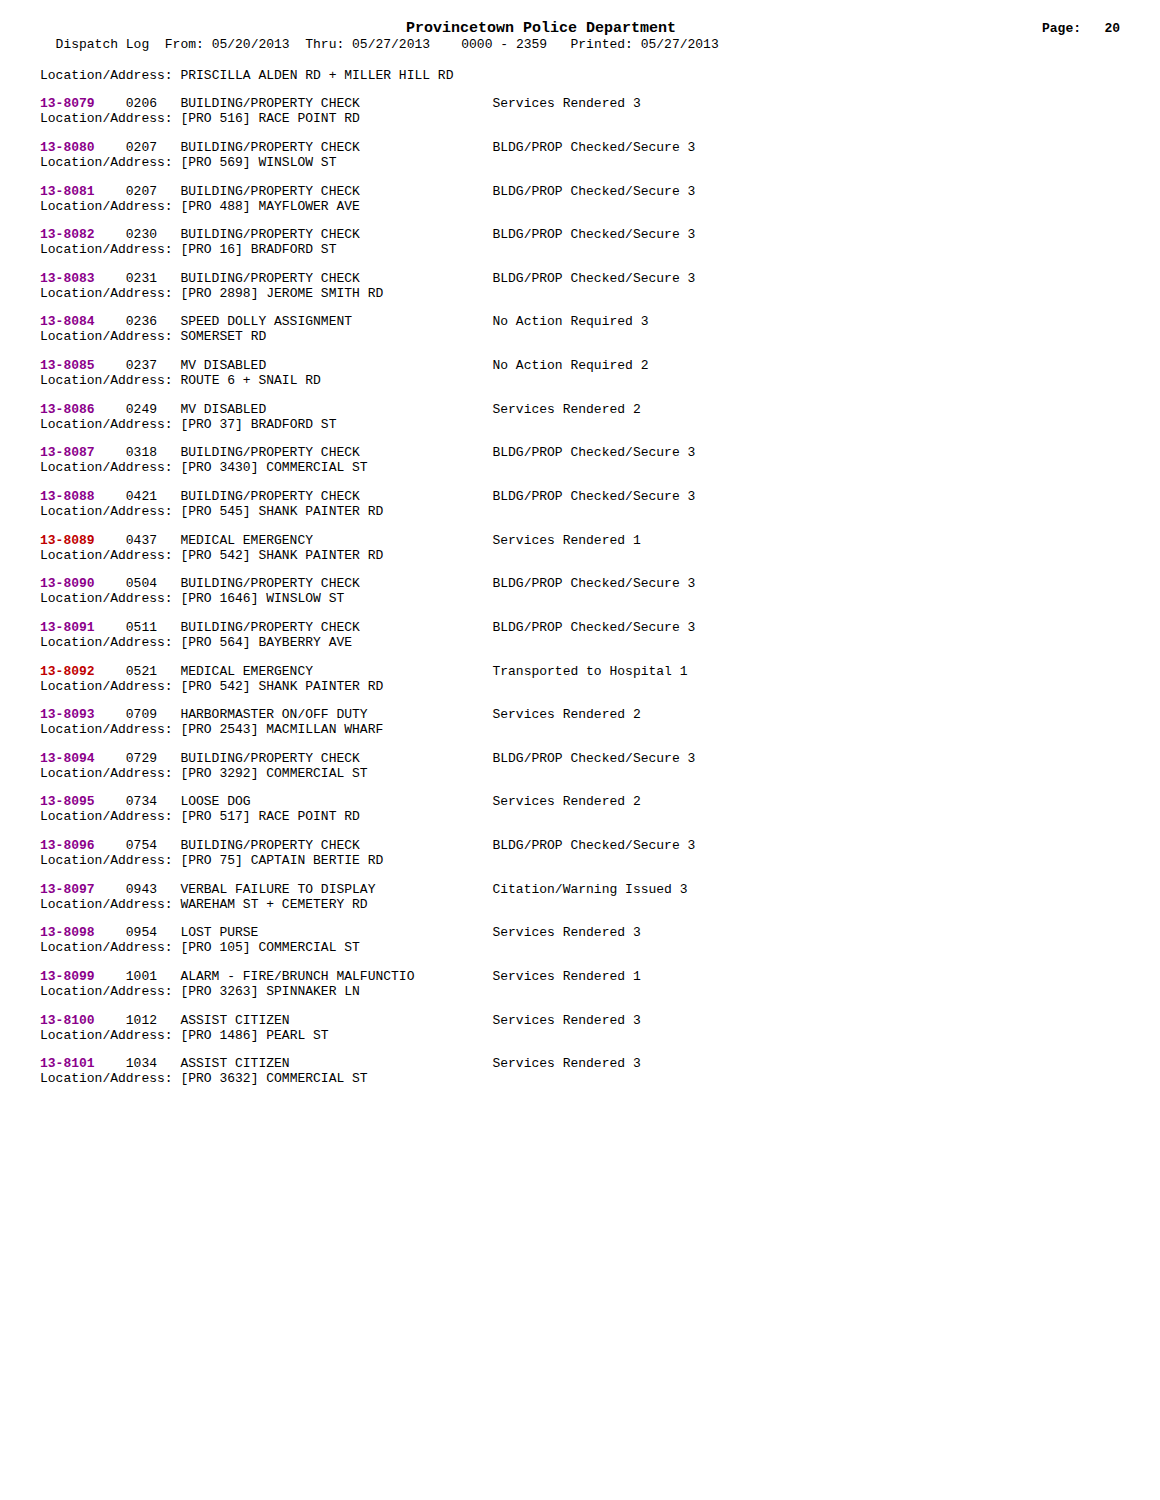Provincetown Police Department
Page: 20
Dispatch Log From: 05/20/2013 Thru: 05/27/2013 0000 - 2359 Printed: 05/27/2013
Location/Address: PRISCILLA ALDEN RD + MILLER HILL RD
13-80790206 BUILDING/PROPERTY CHECK Services Rendered 3
Location/Address: [PRO 516] RACE POINT RD
13-80800207 BUILDING/PROPERTY CHECK BLDG/PROP Checked/Secure 3
Location/Address: [PRO 569] WINSLOW ST
13-80810207 BUILDING/PROPERTY CHECK BLDG/PROP Checked/Secure 3
Location/Address: [PRO 488] MAYFLOWER AVE
13-80820230 BUILDING/PROPERTY CHECK BLDG/PROP Checked/Secure 3
Location/Address: [PRO 16] BRADFORD ST
13-80830231 BUILDING/PROPERTY CHECK BLDG/PROP Checked/Secure 3
Location/Address: [PRO 2898] JEROME SMITH RD
13-80840236 SPEED DOLLY ASSIGNMENT No Action Required 3
Location/Address: SOMERSET RD
13-80850237 MV DISABLED No Action Required 2
Location/Address: ROUTE 6 + SNAIL RD
13-80860249 MV DISABLED Services Rendered 2
Location/Address: [PRO 37] BRADFORD ST
13-80870318 BUILDING/PROPERTY CHECK BLDG/PROP Checked/Secure 3
Location/Address: [PRO 3430] COMMERCIAL ST
13-80880421 BUILDING/PROPERTY CHECK BLDG/PROP Checked/Secure 3
Location/Address: [PRO 545] SHANK PAINTER RD
13-80890437 MEDICAL EMERGENCY Services Rendered 1
Location/Address: [PRO 542] SHANK PAINTER RD
13-80900504 BUILDING/PROPERTY CHECK BLDG/PROP Checked/Secure 3
Location/Address: [PRO 1646] WINSLOW ST
13-80910511 BUILDING/PROPERTY CHECK BLDG/PROP Checked/Secure 3
Location/Address: [PRO 564] BAYBERRY AVE
13-80920521 MEDICAL EMERGENCY Transported to Hospital 1
Location/Address: [PRO 542] SHANK PAINTER RD
13-80930709 HARBORMASTER ON/OFF DUTY Services Rendered 2
Location/Address: [PRO 2543] MACMILLAN WHARF
13-80940729 BUILDING/PROPERTY CHECK BLDG/PROP Checked/Secure 3
Location/Address: [PRO 3292] COMMERCIAL ST
13-80950734 LOOSE DOG Services Rendered 2
Location/Address: [PRO 517] RACE POINT RD
13-80960754 BUILDING/PROPERTY CHECK BLDG/PROP Checked/Secure 3
Location/Address: [PRO 75] CAPTAIN BERTIE RD
13-80970943 VERBAL FAILURE TO DISPLAY Citation/Warning Issued 3
Location/Address: WAREHAM ST + CEMETERY RD
13-80980954 LOST PURSE Services Rendered 3
Location/Address: [PRO 105] COMMERCIAL ST
13-80991001 ALARM - FIRE/BRUNCH MALFUNCTIO Services Rendered 1
Location/Address: [PRO 3263] SPINNAKER LN
13-81001012 ASSIST CITIZEN Services Rendered 3
Location/Address: [PRO 1486] PEARL ST
13-81011034 ASSIST CITIZEN Services Rendered 3
Location/Address: [PRO 3632] COMMERCIAL ST